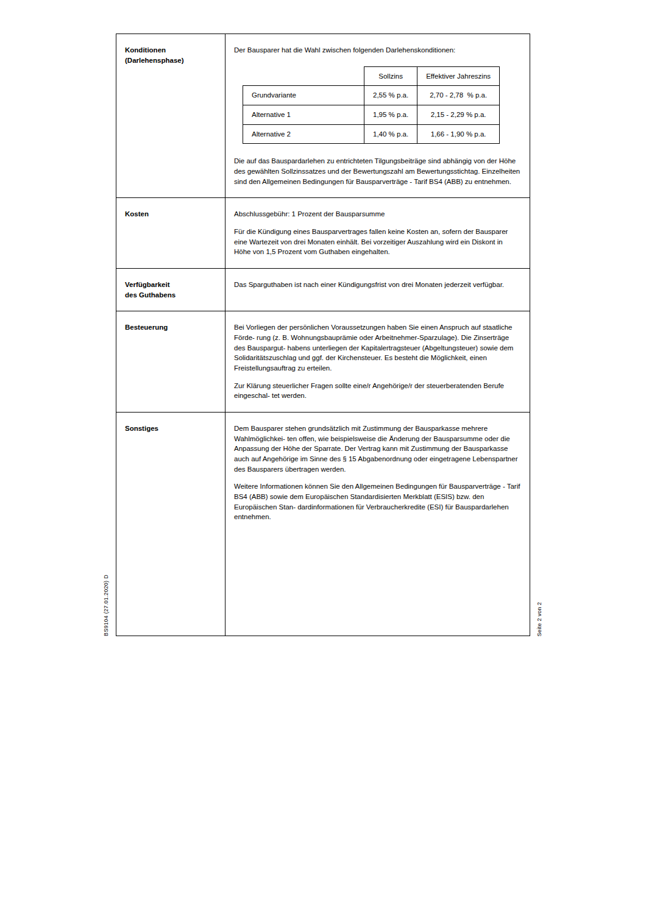| Konditionen (Darlehensphase) | Der Bausparer hat die Wahl zwischen folgenden Darlehenskonditionen: / / Sollzins / Effektiver Jahreszins / / Grundvariante / 2,55 % p.a. / 2,70 - 2,78 % p.a. / / Alternative 1 / 1,95 % p.a. / 2,15 - 2,29 % p.a. / / Alternative 2 / 1,40 % p.a. / 1,66 - 1,90 % p.a. / Die auf das Bauspardarlehen zu entrichteten Tilgungsbeiträge sind abhängig von der Höhe des gewählten Sollzinssatzes und der Bewertungszahl am Bewertungsstichtag. Einzelheiten sind den Allgemeinen Bedingungen für Bausparverträge - Tarif BS4 (ABB) zu entnehmen. |
| Kosten | Abschlussgebühr: 1 Prozent der Bausparsumme Für die Kündigung eines Bausparvertrages fallen keine Kosten an, sofern der Bausparer eine Wartezeit von drei Monaten einhält. Bei vorzeitiger Auszahlung wird ein Diskont in Höhe von 1,5 Prozent vom Guthaben eingehalten. |
| Verfügbarkeit des Guthabens | Das Sparguthaben ist nach einer Kündigungsfrist von drei Monaten jederzeit verfügbar. |
| Besteuerung | Bei Vorliegen der persönlichen Voraussetzungen haben Sie einen Anspruch auf staatliche Förde- rung (z. B. Wohnungsbauprämie oder Arbeitnehmer-Sparzulage). Die Zinserträge des Bauspargut- habens unterliegen der Kapitalertragsteuer (Abgeltungsteuer) sowie dem Solidaritätszuschlag und ggf. der Kirchensteuer. Es besteht die Möglichkeit, einen Freistellungsauftrag zu erteilen. Zur Klärung steuerlicher Fragen sollte eine/r Angehörige/r der steuerberatenden Berufe eingeschal- tet werden. |
| Sonstiges | Dem Bausparer stehen grundsätzlich mit Zustimmung der Bausparkasse mehrere Wahlmöglichkei- ten offen, wie beispielsweise die Änderung der Bausparsumme oder die Anpassung der Höhe der Sparrate. Der Vertrag kann mit Zustimmung der Bausparkasse auch auf Angehörige im Sinne des § 15 Abgabenordnung oder eingetragene Lebenspartner des Bausparers übertragen werden. Weitere Informationen können Sie den Allgemeinen Bedingungen für Bausparverträge - Tarif BS4 (ABB) sowie dem Europäischen Standardisierten Merkblatt (ESIS) bzw. den Europäischen Stan- dardinformationen für Verbraucherkredite (ESI) für Bauspardarlehen entnehmen. |
BS9104 (27.01.2020) D
Seite 2 von 2